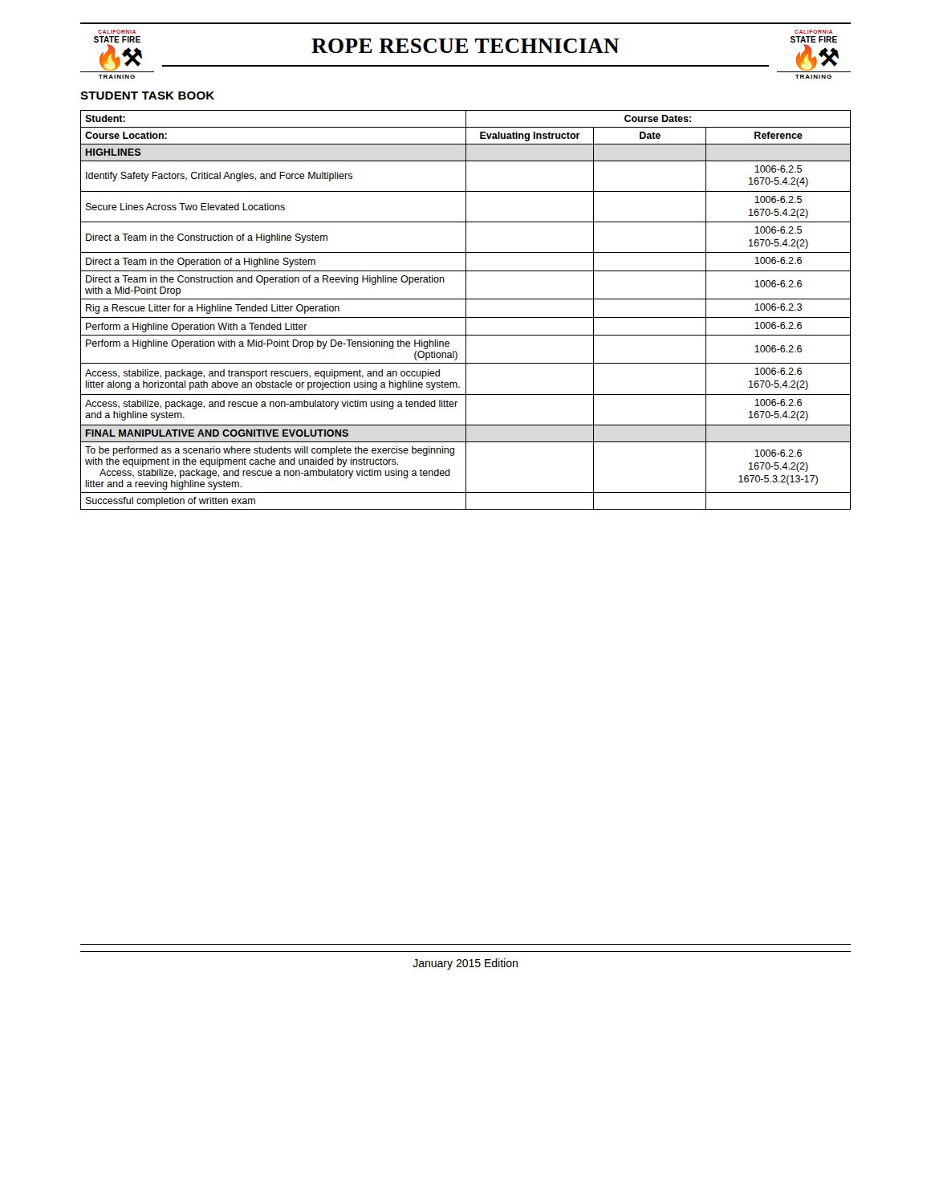CALIFORNIA
STATE FIRE
🔥⚒
TRAINING
ROPE RESCUE TECHNICIAN
CALIFORNIA
STATE FIRE
🔥⚒
TRAINING
STUDENT TASK BOOK
| Student: | Course Dates: |
| --- | --- |
| Course Location: | Evaluating Instructor | Date | Reference |
| HIGHLINES | | | |
| Identify Safety Factors, Critical Angles, and Force Multipliers | | | 1006-6.2.5 1670-5.4.2(4) |
| Secure Lines Across Two Elevated Locations | | | 1006-6.2.5 1670-5.4.2(2) |
| Direct a Team in the Construction of a Highline System | | | 1006-6.2.5 1670-5.4.2(2) |
| Direct a Team in the Operation of a Highline System | | | 1006-6.2.6 |
| Direct a Team in the Construction and Operation of a Reeving Highline Operation with a Mid-Point Drop | | | 1006-6.2.6 |
| Rig a Rescue Litter for a Highline Tended Litter Operation | | | 1006-6.2.3 |
| Perform a Highline Operation With a Tended Litter | | | 1006-6.2.6 |
| Perform a Highline Operation with a Mid-Point Drop by De-Tensioning the Highline (Optional) | | | 1006-6.2.6 |
| Access, stabilize, package, and transport rescuers, equipment, and an occupied litter along a horizontal path above an obstacle or projection using a highline system. | | | 1006-6.2.6 1670-5.4.2(2) |
| Access, stabilize, package, and rescue a non-ambulatory victim using a tended litter and a highline system. | | | 1006-6.2.6 1670-5.4.2(2) |
| FINAL MANIPULATIVE AND COGNITIVE EVOLUTIONS | | | |
| To be performed as a scenario where students will complete the exercise beginning with the equipment in the equipment cache and unaided by instructors. Access, stabilize, package, and rescue a non-ambulatory victim using a tended litter and a reeving highline system. | | | 1006-6.2.6 1670-5.4.2(2) 1670-5.3.2(13-17) |
| Successful completion of written exam | | | |
January 2015 Edition